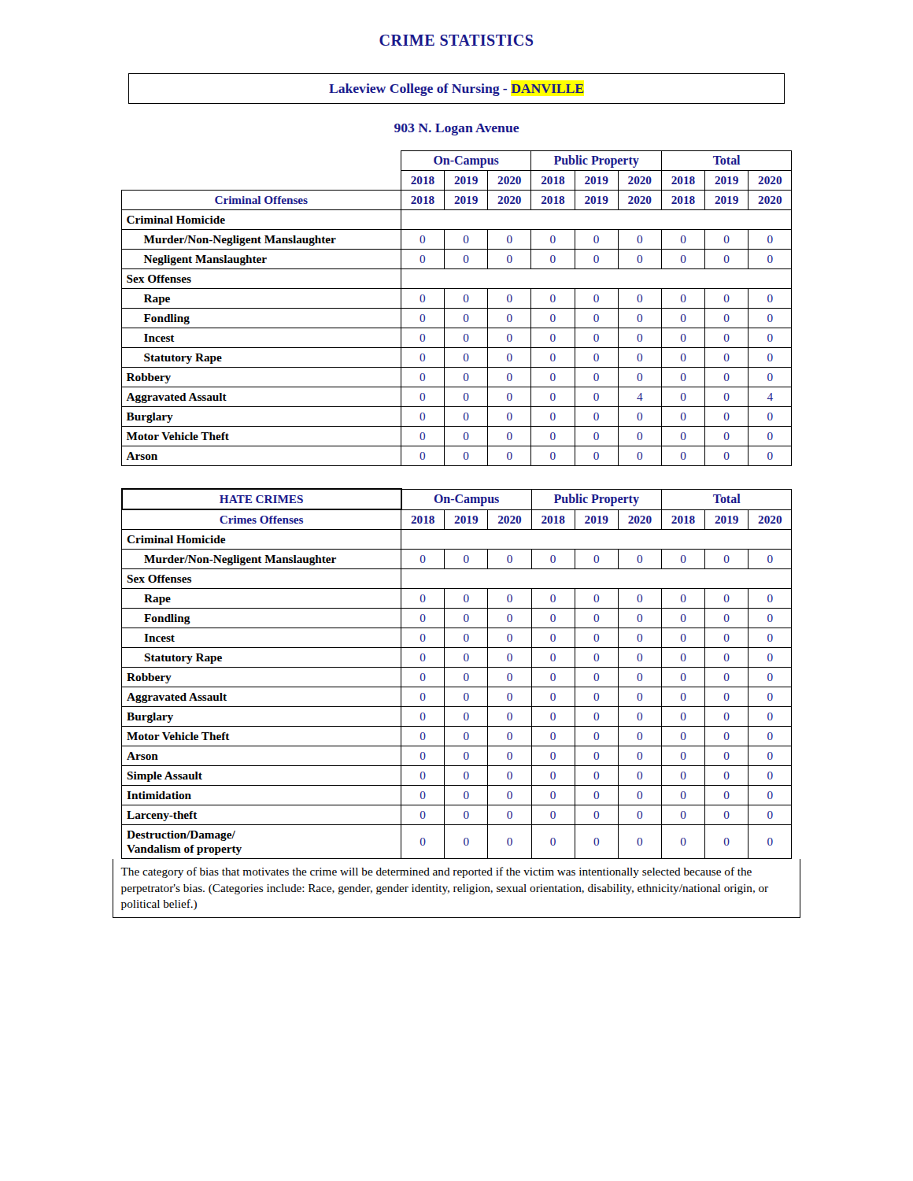CRIME STATISTICS
Lakeview College of Nursing - DANVILLE
903 N. Logan Avenue
| | On-Campus | Public Property | Total |
| --- | --- | --- | --- |
| 2018 | 2019 | 2020 | 2018 | 2019 | 2020 | 2018 | 2019 | 2020 |
| Criminal Offenses | 2018 | 2019 | 2020 | 2018 | 2019 | 2020 | 2018 | 2019 | 2020 |
| Criminal Homicide | |
| Murder/Non-Negligent Manslaughter | 0 | 0 | 0 | 0 | 0 | 0 | 0 | 0 | 0 |
| Negligent Manslaughter | 0 | 0 | 0 | 0 | 0 | 0 | 0 | 0 | 0 |
| Sex Offenses | |
| Rape | 0 | 0 | 0 | 0 | 0 | 0 | 0 | 0 | 0 |
| Fondling | 0 | 0 | 0 | 0 | 0 | 0 | 0 | 0 | 0 |
| Incest | 0 | 0 | 0 | 0 | 0 | 0 | 0 | 0 | 0 |
| Statutory Rape | 0 | 0 | 0 | 0 | 0 | 0 | 0 | 0 | 0 |
| Robbery | 0 | 0 | 0 | 0 | 0 | 0 | 0 | 0 | 0 |
| Aggravated Assault | 0 | 0 | 0 | 0 | 0 | 4 | 0 | 0 | 4 |
| Burglary | 0 | 0 | 0 | 0 | 0 | 0 | 0 | 0 | 0 |
| Motor Vehicle Theft | 0 | 0 | 0 | 0 | 0 | 0 | 0 | 0 | 0 |
| Arson | 0 | 0 | 0 | 0 | 0 | 0 | 0 | 0 | 0 |
| HATE CRIMES | On-Campus | Public Property | Total |
| --- | --- | --- | --- |
| Crimes Offenses | 2018 | 2019 | 2020 | 2018 | 2019 | 2020 | 2018 | 2019 | 2020 |
| Criminal Homicide | |
| Murder/Non-Negligent Manslaughter | 0 | 0 | 0 | 0 | 0 | 0 | 0 | 0 | 0 |
| Sex Offenses | |
| Rape | 0 | 0 | 0 | 0 | 0 | 0 | 0 | 0 | 0 |
| Fondling | 0 | 0 | 0 | 0 | 0 | 0 | 0 | 0 | 0 |
| Incest | 0 | 0 | 0 | 0 | 0 | 0 | 0 | 0 | 0 |
| Statutory Rape | 0 | 0 | 0 | 0 | 0 | 0 | 0 | 0 | 0 |
| Robbery | 0 | 0 | 0 | 0 | 0 | 0 | 0 | 0 | 0 |
| Aggravated Assault | 0 | 0 | 0 | 0 | 0 | 0 | 0 | 0 | 0 |
| Burglary | 0 | 0 | 0 | 0 | 0 | 0 | 0 | 0 | 0 |
| Motor Vehicle Theft | 0 | 0 | 0 | 0 | 0 | 0 | 0 | 0 | 0 |
| Arson | 0 | 0 | 0 | 0 | 0 | 0 | 0 | 0 | 0 |
| Simple Assault | 0 | 0 | 0 | 0 | 0 | 0 | 0 | 0 | 0 |
| Intimidation | 0 | 0 | 0 | 0 | 0 | 0 | 0 | 0 | 0 |
| Larceny-theft | 0 | 0 | 0 | 0 | 0 | 0 | 0 | 0 | 0 |
| Destruction/Damage/ Vandalism of property | 0 | 0 | 0 | 0 | 0 | 0 | 0 | 0 | 0 |
The category of bias that motivates the crime will be determined and reported if the victim was intentionally selected because of the perpetrator's bias. (Categories include: Race, gender, gender identity, religion, sexual orientation, disability, ethnicity/national origin, or political belief.)